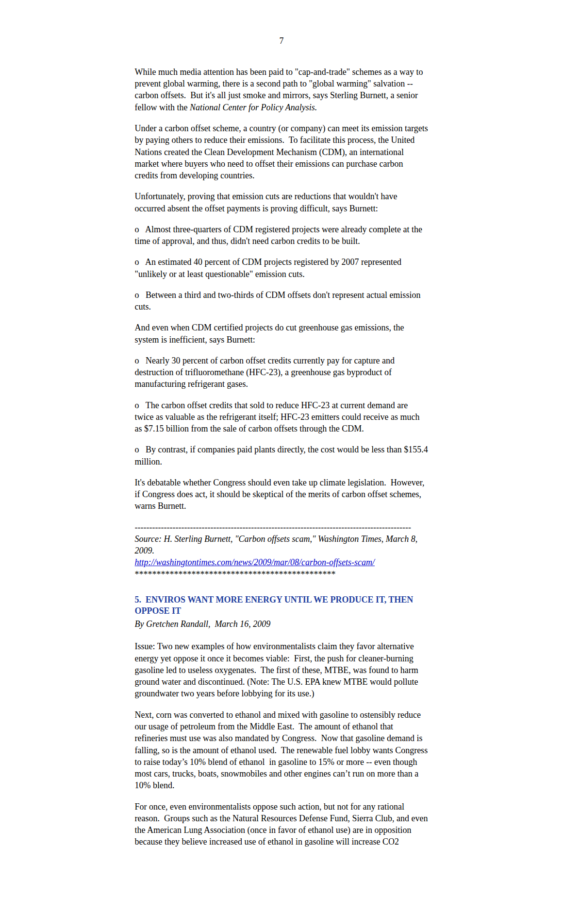7
While much media attention has been paid to "cap-and-trade" schemes as a way to prevent global warming, there is a second path to "global warming" salvation -- carbon offsets. But it's all just smoke and mirrors, says Sterling Burnett, a senior fellow with the National Center for Policy Analysis.
Under a carbon offset scheme, a country (or company) can meet its emission targets by paying others to reduce their emissions. To facilitate this process, the United Nations created the Clean Development Mechanism (CDM), an international market where buyers who need to offset their emissions can purchase carbon credits from developing countries.
Unfortunately, proving that emission cuts are reductions that wouldn't have occurred absent the offset payments is proving difficult, says Burnett:
o Almost three-quarters of CDM registered projects were already complete at the time of approval, and thus, didn't need carbon credits to be built.
o An estimated 40 percent of CDM projects registered by 2007 represented "unlikely or at least questionable" emission cuts.
o Between a third and two-thirds of CDM offsets don't represent actual emission cuts.
And even when CDM certified projects do cut greenhouse gas emissions, the system is inefficient, says Burnett:
o Nearly 30 percent of carbon offset credits currently pay for capture and destruction of trifluoromethane (HFC-23), a greenhouse gas byproduct of manufacturing refrigerant gases.
o The carbon offset credits that sold to reduce HFC-23 at current demand are twice as valuable as the refrigerant itself; HFC-23 emitters could receive as much as $7.15 billion from the sale of carbon offsets through the CDM.
o By contrast, if companies paid plants directly, the cost would be less than $155.4 million.
It's debatable whether Congress should even take up climate legislation. However, if Congress does act, it should be skeptical of the merits of carbon offset schemes, warns Burnett.
-----------------------------------------------------------------------------------------------
Source: H. Sterling Burnett, "Carbon offsets scam," Washington Times, March 8, 2009.
http://washingtontimes.com/news/2009/mar/08/carbon-offsets-scam/
**********************************************
5. ENVIROS WANT MORE ENERGY UNTIL WE PRODUCE IT, THEN OPPOSE IT
By Gretchen Randall, March 16, 2009
Issue: Two new examples of how environmentalists claim they favor alternative energy yet oppose it once it becomes viable: First, the push for cleaner-burning gasoline led to useless oxygenates. The first of these, MTBE, was found to harm ground water and discontinued. (Note: The U.S. EPA knew MTBE would pollute groundwater two years before lobbying for its use.)
Next, corn was converted to ethanol and mixed with gasoline to ostensibly reduce our usage of petroleum from the Middle East. The amount of ethanol that refineries must use was also mandated by Congress. Now that gasoline demand is falling, so is the amount of ethanol used. The renewable fuel lobby wants Congress to raise today’s 10% blend of ethanol in gasoline to 15% or more -- even though most cars, trucks, boats, snowmobiles and other engines can’t run on more than a 10% blend.
For once, even environmentalists oppose such action, but not for any rational reason. Groups such as the Natural Resources Defense Fund, Sierra Club, and even the American Lung Association (once in favor of ethanol use) are in opposition because they believe increased use of ethanol in gasoline will increase CO2